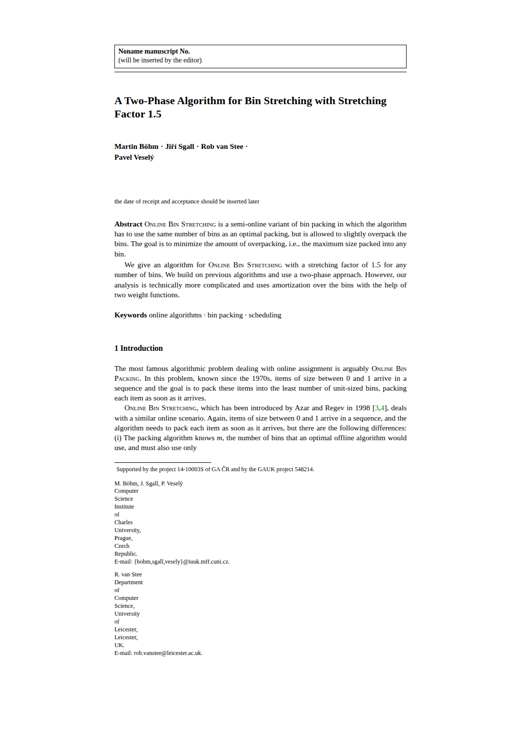Noname manuscript No.
(will be inserted by the editor)
A Two-Phase Algorithm for Bin Stretching with Stretching
Factor 1.5
Martin Böhm·Jiří Sgall·Rob van Stee·
Pavel Veselý
the date of receipt and acceptance should be inserted later
Abstract Online Bin Stretching is a semi-online variant of bin packing in which the algorithm has to use the same number of bins as an optimal packing, but is allowed to slightly overpack the bins. The goal is to minimize the amount of overpacking, i.e., the maximum size packed into any bin.
We give an algorithm for Online Bin Stretching with a stretching factor of 1.5 for any number of bins. We build on previous algorithms and use a two-phase approach. However, our analysis is technically more complicated and uses amortization over the bins with the help of two weight functions.
Keywords online algorithms·bin packing·scheduling
1 Introduction
The most famous algorithmic problem dealing with online assignment is arguably Online Bin Packing. In this problem, known since the 1970s, items of size between 0 and 1 arrive in a sequence and the goal is to pack these items into the least number of unit-sized bins, packing each item as soon as it arrives.
Online Bin Stretching, which has been introduced by Azar and Regev in 1998 [3,4], deals with a similar online scenario. Again, items of size between 0 and 1 arrive in a sequence, and the algorithm needs to pack each item as soon as it arrives, but there are the following differences: (i) The packing algorithm knows m, the number of bins that an optimal offline algorithm would use, and must also use only
Supported by the project 14-10003S of GA ČR and by the GAUK project 548214.
M. Böhm, J. Sgall, P. Veselý Computer Science Institute of Charles University, Prague, Czech Republic. E-mail: {bohm,sgall,vesely}@iuuk.mff.cuni.cz.
R. van Stee Department of Computer Science, University of Leicester, Leicester, UK. E-mail: rob.vanstee@leicester.ac.uk.